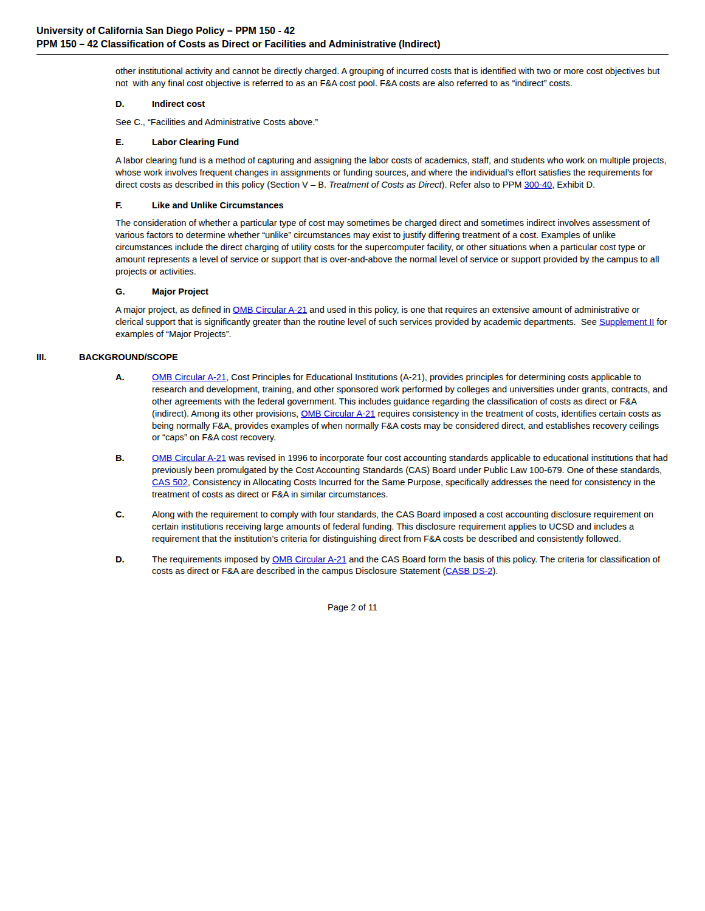University of California San Diego Policy – PPM 150 - 42
PPM 150 – 42 Classification of Costs as Direct or Facilities and Administrative (Indirect)
other institutional activity and cannot be directly charged. A grouping of incurred costs that is identified with two or more cost objectives but not with any final cost objective is referred to as an F&A cost pool. F&A costs are also referred to as “indirect” costs.
D.
Indirect cost
See C., “Facilities and Administrative Costs above.”
E.
Labor Clearing Fund
A labor clearing fund is a method of capturing and assigning the labor costs of academics, staff, and students who work on multiple projects, whose work involves frequent changes in assignments or funding sources, and where the individual’s effort satisfies the requirements for direct costs as described in this policy (Section V – B. Treatment of Costs as Direct). Refer also to PPM 300-40, Exhibit D.
F.
Like and Unlike Circumstances
The consideration of whether a particular type of cost may sometimes be charged direct and sometimes indirect involves assessment of various factors to determine whether “unlike” circumstances may exist to justify differing treatment of a cost. Examples of unlike circumstances include the direct charging of utility costs for the supercomputer facility, or other situations when a particular cost type or amount represents a level of service or support that is over-and-above the normal level of service or support provided by the campus to all projects or activities.
G.
Major Project
A major project, as defined in OMB Circular A-21 and used in this policy, is one that requires an extensive amount of administrative or clerical support that is significantly greater than the routine level of such services provided by academic departments. See Supplement II for examples of “Major Projects”.
III.
BACKGROUND/SCOPE
A.
OMB Circular A-21, Cost Principles for Educational Institutions (A-21), provides principles for determining costs applicable to research and development, training, and other sponsored work performed by colleges and universities under grants, contracts, and other agreements with the federal government. This includes guidance regarding the classification of costs as direct or F&A (indirect). Among its other provisions, OMB Circular A-21 requires consistency in the treatment of costs, identifies certain costs as being normally F&A, provides examples of when normally F&A costs may be considered direct, and establishes recovery ceilings or “caps” on F&A cost recovery.
B.
OMB Circular A-21 was revised in 1996 to incorporate four cost accounting standards applicable to educational institutions that had previously been promulgated by the Cost Accounting Standards (CAS) Board under Public Law 100-679. One of these standards, CAS 502, Consistency in Allocating Costs Incurred for the Same Purpose, specifically addresses the need for consistency in the treatment of costs as direct or F&A in similar circumstances.
C.
Along with the requirement to comply with four standards, the CAS Board imposed a cost accounting disclosure requirement on certain institutions receiving large amounts of federal funding. This disclosure requirement applies to UCSD and includes a requirement that the institution’s criteria for distinguishing direct from F&A costs be described and consistently followed.
D.
The requirements imposed by OMB Circular A-21 and the CAS Board form the basis of this policy. The criteria for classification of costs as direct or F&A are described in the campus Disclosure Statement (CASB DS-2).
Page 2 of 11